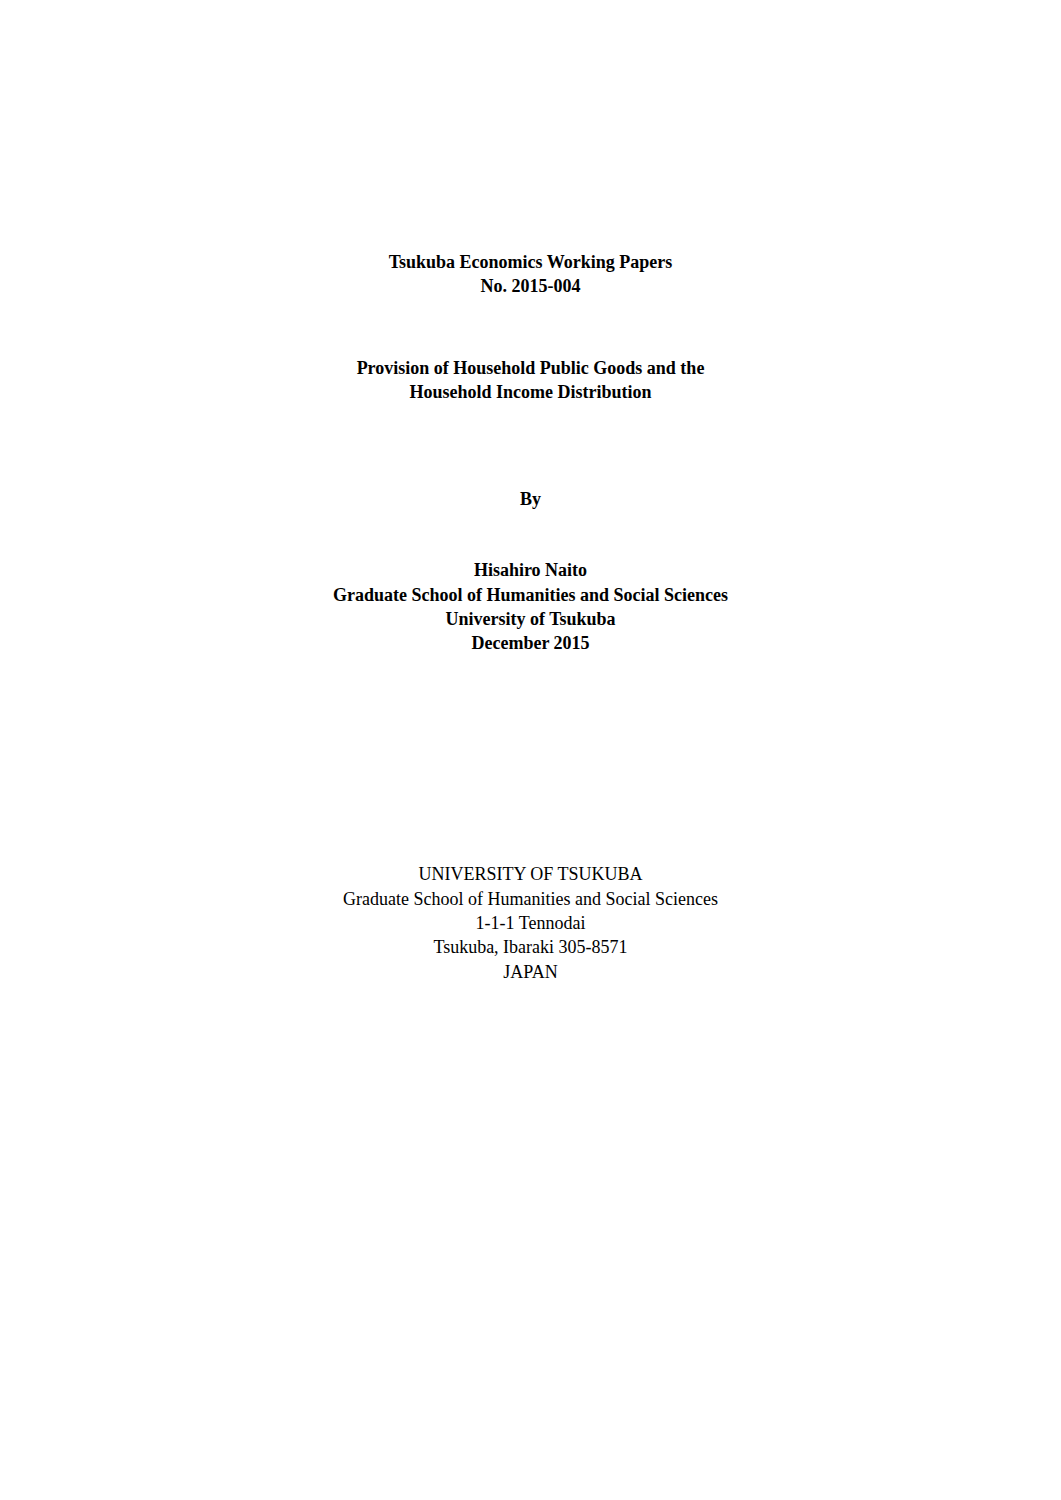Tsukuba Economics Working Papers
No. 2015-004
Provision of Household Public Goods and the
Household Income Distribution
By
Hisahiro Naito
Graduate School of Humanities and Social Sciences
University of Tsukuba
December 2015
UNIVERSITY OF TSUKUBA
Graduate School of Humanities and Social Sciences
1-1-1 Tennodai
Tsukuba, Ibaraki 305-8571
JAPAN